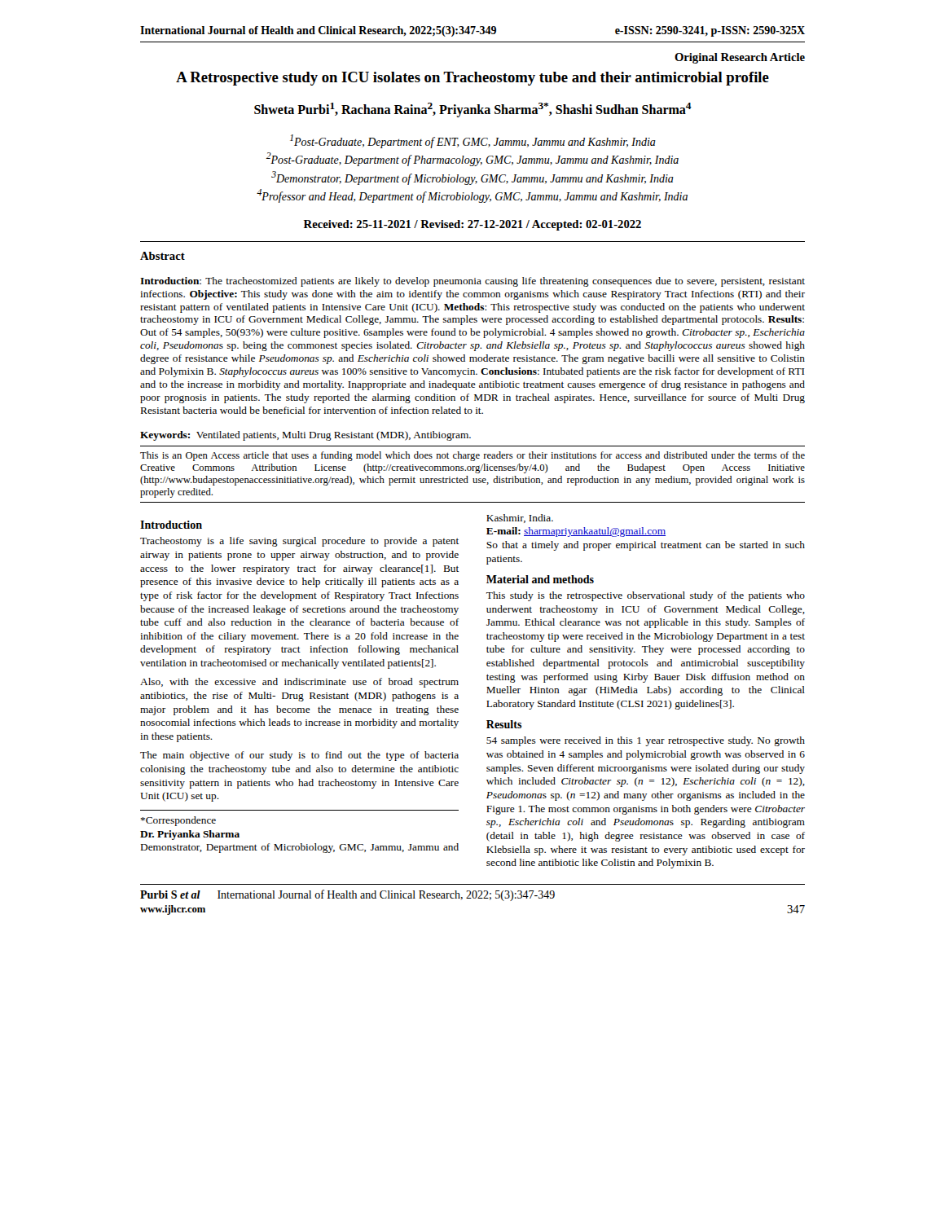International Journal of Health and Clinical Research, 2022;5(3):347-349 e-ISSN: 2590-3241, p-ISSN: 2590-325X
Original Research Article
A Retrospective study on ICU isolates on Tracheostomy tube and their antimicrobial profile
Shweta Purbi1, Rachana Raina2, Priyanka Sharma3*, Shashi Sudhan Sharma4
1Post-Graduate, Department of ENT, GMC, Jammu, Jammu and Kashmir, India
2Post-Graduate, Department of Pharmacology, GMC, Jammu, Jammu and Kashmir, India
3Demonstrator, Department of Microbiology, GMC, Jammu, Jammu and Kashmir, India
4Professor and Head, Department of Microbiology, GMC, Jammu, Jammu and Kashmir, India
Received: 25-11-2021 / Revised: 27-12-2021 / Accepted: 02-01-2022
Abstract
Introduction: The tracheostomized patients are likely to develop pneumonia causing life threatening consequences due to severe, persistent, resistant infections. Objective: This study was done with the aim to identify the common organisms which cause Respiratory Tract Infections (RTI) and their resistant pattern of ventilated patients in Intensive Care Unit (ICU). Methods: This retrospective study was conducted on the patients who underwent tracheostomy in ICU of Government Medical College, Jammu. The samples were processed according to established departmental protocols. Results: Out of 54 samples, 50(93%) were culture positive. 6samples were found to be polymicrobial. 4 samples showed no growth. Citrobacter sp., Escherichia coli, Pseudomonas sp. being the commonest species isolated. Citrobacter sp. and Klebsiella sp., Proteus sp. and Staphylococcus aureus showed high degree of resistance while Pseudomonas sp. and Escherichia coli showed moderate resistance. The gram negative bacilli were all sensitive to Colistin and Polymixin B. Staphylococcus aureus was 100% sensitive to Vancomycin. Conclusions: Intubated patients are the risk factor for development of RTI and to the increase in morbidity and mortality. Inappropriate and inadequate antibiotic treatment causes emergence of drug resistance in pathogens and poor prognosis in patients. The study reported the alarming condition of MDR in tracheal aspirates. Hence, surveillance for source of Multi Drug Resistant bacteria would be beneficial for intervention of infection related to it.
Keywords: Ventilated patients, Multi Drug Resistant (MDR), Antibiogram.
This is an Open Access article that uses a funding model which does not charge readers or their institutions for access and distributed under the terms of the Creative Commons Attribution License (http://creativecommons.org/licenses/by/4.0) and the Budapest Open Access Initiative (http://www.budapestopenaccessinitiative.org/read), which permit unrestricted use, distribution, and reproduction in any medium, provided original work is properly credited.
Introduction
Tracheostomy is a life saving surgical procedure to provide a patent airway in patients prone to upper airway obstruction, and to provide access to the lower respiratory tract for airway clearance[1]. But presence of this invasive device to help critically ill patients acts as a type of risk factor for the development of Respiratory Tract Infections because of the increased leakage of secretions around the tracheostomy tube cuff and also reduction in the clearance of bacteria because of inhibition of the ciliary movement. There is a 20 fold increase in the development of respiratory tract infection following mechanical ventilation in tracheotomised or mechanically ventilated patients[2].
Also, with the excessive and indiscriminate use of broad spectrum antibiotics, the rise of Multi- Drug Resistant (MDR) pathogens is a major problem and it has become the menace in treating these nosocomial infections which leads to increase in morbidity and mortality in these patients.
The main objective of our study is to find out the type of bacteria colonising the tracheostomy tube and also to determine the antibiotic sensitivity pattern in patients who had tracheostomy in Intensive Care Unit (ICU) set up.
*Correspondence Dr. Priyanka Sharma
Demonstrator, Department of Microbiology, GMC, Jammu, Jammu and Kashmir, India.
E-mail: sharmapriyankaatul@gmail.com
So that a timely and proper empirical treatment can be started in such patients.
Material and methods
This study is the retrospective observational study of the patients who underwent tracheostomy in ICU of Government Medical College, Jammu. Ethical clearance was not applicable in this study. Samples of tracheostomy tip were received in the Microbiology Department in a test tube for culture and sensitivity. They were processed according to established departmental protocols and antimicrobial susceptibility testing was performed using Kirby Bauer Disk diffusion method on Mueller Hinton agar (HiMedia Labs) according to the Clinical Laboratory Standard Institute (CLSI 2021) guidelines[3].
Results
54 samples were received in this 1 year retrospective study. No growth was obtained in 4 samples and polymicrobial growth was observed in 6 samples. Seven different microorganisms were isolated during our study which included Citrobacter sp. (n = 12), Escherichia coli (n = 12), Pseudomonas sp. (n =12) and many other organisms as included in the Figure 1. The most common organisms in both genders were Citrobacter sp., Escherichia coli and Pseudomonas sp. Regarding antibiogram (detail in table 1), high degree resistance was observed in case of Klebsiella sp. where it was resistant to every antibiotic used except for second line antibiotic like Colistin and Polymixin B.
Purbi S et al
www.ijhcr.com
International Journal of Health and Clinical Research, 2022; 5(3):347-349
347